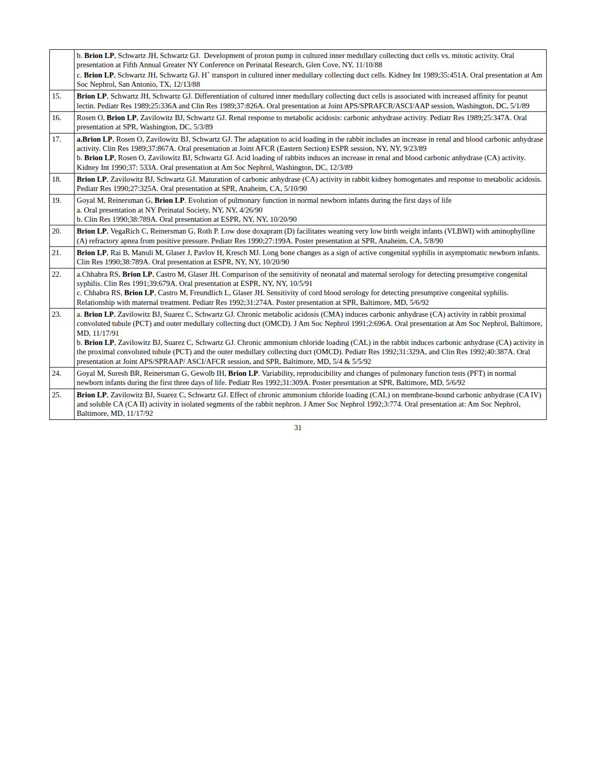| | b. Brion LP , Schwartz JH, Schwartz GJ. Development of proton pump in cultured inner medullary collecting duct cells vs. mitotic activity. Oral presentation at Fifth Annual Greater NY Conference on Perinatal Research, Glen Cove, NY, 11/10/88 c. Brion LP , Schwartz JH, Schwartz GJ. H + transport in cultured inner medullary collecting duct cells. Kidney Int 1989;35:451A. Oral presentation at Am Soc Nephrol, San Antonio, TX, 12/13/88 |
| 15. | Brion LP , Schwartz JH, Schwartz GJ. Differentiation of cultured inner medullary collecting duct cells is associated with increased affinity for peanut lectin. Pediatr Res 1989;25:336A and Clin Res 1989;37:826A. Oral presentation at Joint APS/SPRAFCR/ASCI/AAP session, Washington, DC, 5/1/89 |
| 16. | Rosen O, Brion LP , Zavilowitz BJ, Schwartz GJ. Renal response to metabolic acidosis: carbonic anhydrase activity. Pediatr Res 1989;25:347A. Oral presentation at SPR, Washington, DC, 5/3/89 |
| 17. | a.Brion LP , Rosen O, Zavilowitz BJ, Schwartz GJ. The adaptation to acid loading in the rabbit includes an increase in renal and blood carbonic anhydrase activity. Clin Res 1989;37:867A. Oral presentation at Joint AFCR (Eastern Section) ESPR session, NY, NY, 9/23/89 b. Brion LP , Rosen O, Zavilowitz BJ, Schwartz GJ. Acid loading of rabbits induces an increase in renal and blood carbonic anhydrase (CA) activity. Kidney Int 1990;37: 533A. Oral presentation at Am Soc Nephrol, Washington, DC, 12/3/89 |
| 18. | Brion LP , Zavilowitz BJ, Schwartz GJ. Maturation of carbonic anhydrase (CA) activity in rabbit kidney homogenates and response to metabolic acidosis. Pediatr Res 1990;27:325A. Oral presentation at SPR, Anaheim, CA, 5/10/90 |
| 19. | Goyal M, Reinersman G, Brion LP . Evolution of pulmonary function in normal newborn infants during the first days of life a. Oral presentation at NY Perinatal Society, NY, NY, 4/26/90 b. Clin Res 1990;38:789A. Oral presentation at ESPR, NY, NY, 10/20/90 |
| 20. | Brion LP , VegaRich C, Reinersman G, Roth P. Low dose doxapram (D) facilitates weaning very low birth weight infants (VLBWI) with aminophylline (A) refractory apnea from positive pressure. Pediatr Res 1990;27:199A. Poster presentation at SPR, Anaheim, CA, 5/8/90 |
| 21. | Brion LP , Rai B, Manuli M, Glaser J, Pavlov H, Kresch MJ. Long bone changes as a sign of active congenital syphilis in asymptomatic newborn infants. Clin Res 1990;38:789A. Oral presentation at ESPR, NY, NY, 10/20/90 |
| 22. | a.Chhabra RS, Brion LP , Castro M, Glaser JH. Comparison of the sensitivity of neonatal and maternal serology for detecting presumptive congenital syphilis. Clin Res 1991;39:679A. Oral presentation at ESPR, NY, NY, 10/5/91 c. Chhabra RS, Brion LP , Castro M, Freundlich L, Glaser JH. Sensitivity of cord blood serology for detecting presumptive congenital syphilis. Relationship with maternal treatment. Pediatr Res 1992;31:274A. Poster presentation at SPR, Baltimore, MD, 5/6/92 |
| 23. | a. Brion LP , Zavilowitz BJ, Suarez C, Schwartz GJ. Chronic metabolic acidosis (CMA) induces carbonic anhydrase (CA) activity in rabbit proximal convoluted tubule (PCT) and outer medullary collecting duct (OMCD). J Am Soc Nephrol 1991;2:696A. Oral presentation at Am Soc Nephrol, Baltimore, MD, 11/17/91 b. Brion LP , Zavilowitz BJ, Suarez C, Schwartz GJ. Chronic ammonium chloride loading (CAL) in the rabbit induces carbonic anhydrase (CA) activity in the proximal convoluted tubule (PCT) and the outer medullary collecting duct (OMCD). Pediatr Res 1992;31:329A, and Clin Res 1992;40:387A. Oral presentation at Joint APS/SPRAAP/ ASCI/AFCR session, and SPR, Baltimore, MD, 5/4 & 5/5/92 |
| 24. | Goyal M, Suresh BR, Reinersman G, Gewolb IH, Brion LP . Variability, reproducibility and changes of pulmonary function tests (PFT) in normal newborn infants during the first three days of life. Pediatr Res 1992;31:309A. Poster presentation at SPR, Baltimore, MD, 5/6/92 |
| 25. | Brion LP , Zavilowitz BJ, Suarez C, Schwartz GJ. Effect of chronic ammonium chloride loading (CAL) on membrane-bound carbonic anhydrase (CA IV) and soluble CA (CA II) activity in isolated segments of the rabbit nephron. J Amer Soc Nephrol 1992;3:774. Oral presentation at: Am Soc Nephrol, Baltimore, MD, 11/17/92 |
31